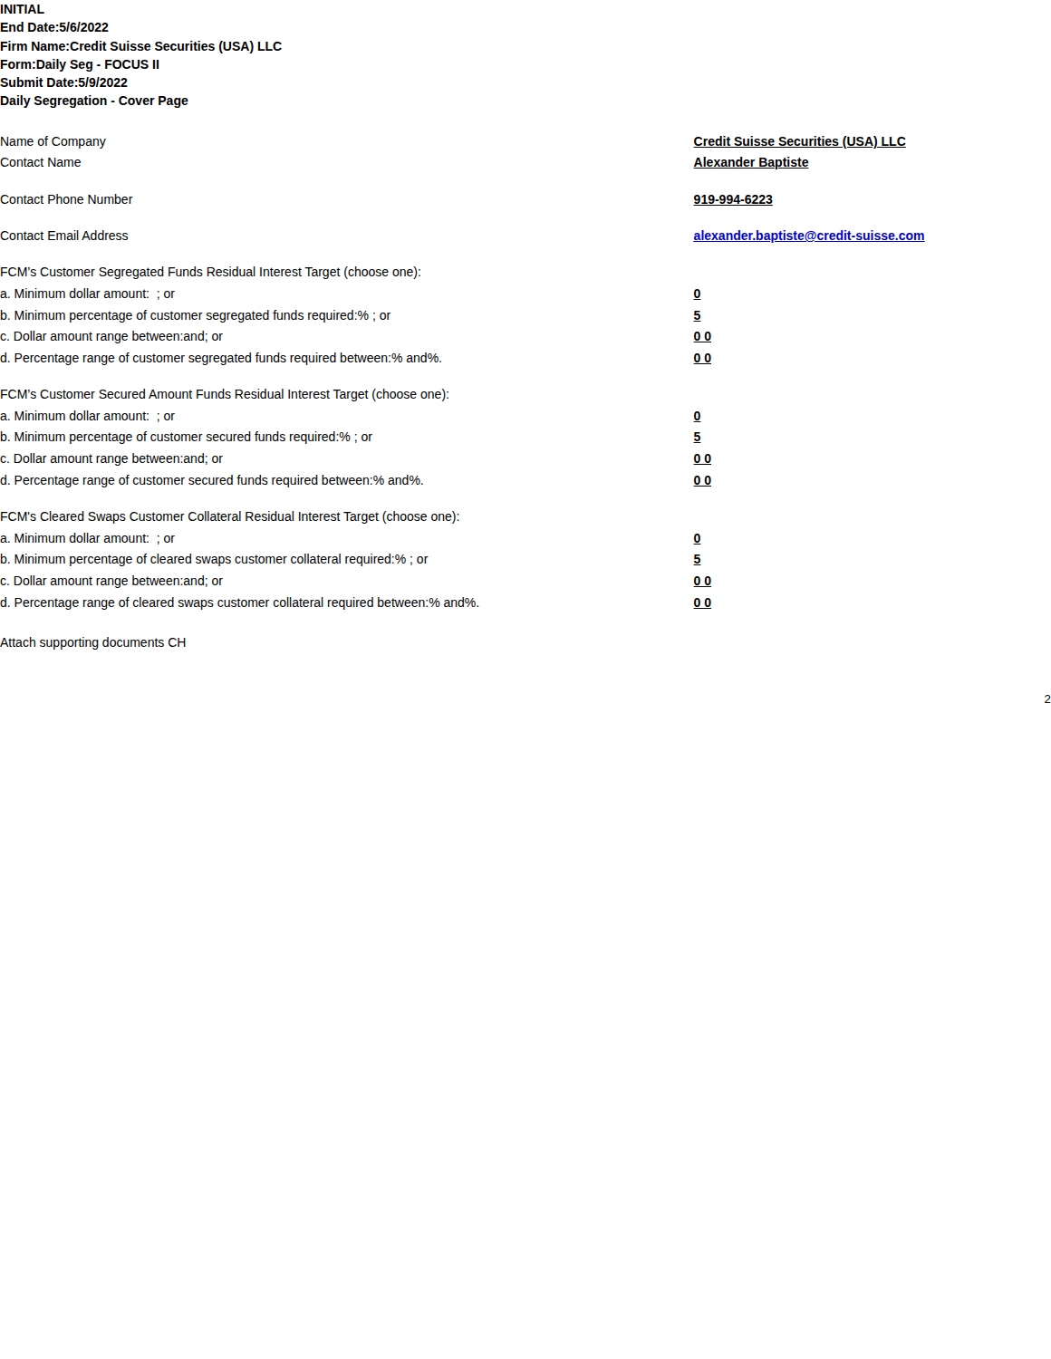INITIAL
End Date:5/6/2022
Firm Name:Credit Suisse Securities (USA) LLC
Form:Daily Seg - FOCUS II
Submit Date:5/9/2022
Daily Segregation - Cover Page
| Name of Company | Credit Suisse Securities (USA) LLC |
| Contact Name | Alexander Baptiste |
| Contact Phone Number | 919-994-6223 |
| Contact Email Address | alexander.baptiste@credit-suisse.com |
| FCM’s Customer Segregated Funds Residual Interest Target (choose one): |
| a. Minimum dollar amount: ; or | 0 |
| b. Minimum percentage of customer segregated funds required:% ; or | 5 |
| c. Dollar amount range between:and; or | 0 0 |
| d. Percentage range of customer segregated funds required between:% and%. | 0 0 |
| FCM’s Customer Secured Amount Funds Residual Interest Target (choose one): |
| a. Minimum dollar amount: ; or | 0 |
| b. Minimum percentage of customer secured funds required:% ; or | 5 |
| c. Dollar amount range between:and; or | 0 0 |
| d. Percentage range of customer secured funds required between:% and%. | 0 0 |
| FCM's Cleared Swaps Customer Collateral Residual Interest Target (choose one): |
| a. Minimum dollar amount: ; or | 0 |
| b. Minimum percentage of cleared swaps customer collateral required:% ; or | 5 |
| c. Dollar amount range between:and; or | 0 0 |
| d. Percentage range of cleared swaps customer collateral required between:% and%. | 0 0 |
Attach supporting documents CH
2